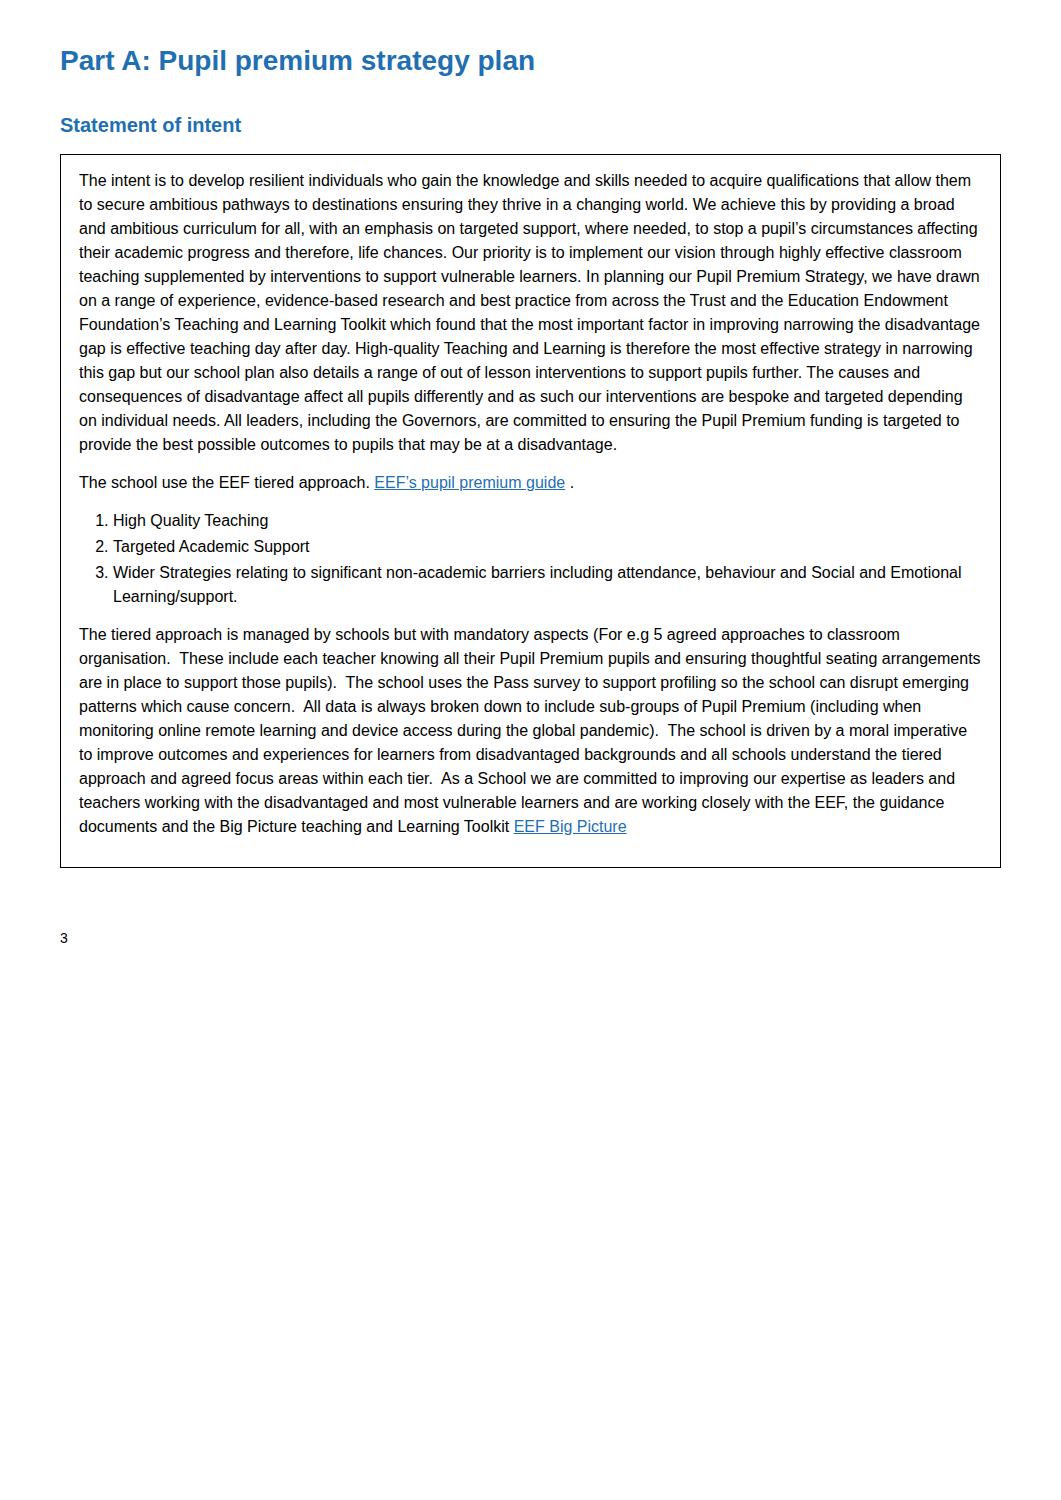Part A: Pupil premium strategy plan
Statement of intent
The intent is to develop resilient individuals who gain the knowledge and skills needed to acquire qualifications that allow them to secure ambitious pathways to destinations ensuring they thrive in a changing world. We achieve this by providing a broad and ambitious curriculum for all, with an emphasis on targeted support, where needed, to stop a pupil’s circumstances affecting their academic progress and therefore, life chances. Our priority is to implement our vision through highly effective classroom teaching supplemented by interventions to support vulnerable learners. In planning our Pupil Premium Strategy, we have drawn on a range of experience, evidence-based research and best practice from across the Trust and the Education Endowment Foundation’s Teaching and Learning Toolkit which found that the most important factor in improving narrowing the disadvantage gap is effective teaching day after day. High-quality Teaching and Learning is therefore the most effective strategy in narrowing this gap but our school plan also details a range of out of lesson interventions to support pupils further. The causes and consequences of disadvantage affect all pupils differently and as such our interventions are bespoke and targeted depending on individual needs. All leaders, including the Governors, are committed to ensuring the Pupil Premium funding is targeted to provide the best possible outcomes to pupils that may be at a disadvantage.
The school use the EEF tiered approach. EEF’s pupil premium guide .
High Quality Teaching
Targeted Academic Support
Wider Strategies relating to significant non-academic barriers including attendance, behaviour and Social and Emotional Learning/support.
The tiered approach is managed by schools but with mandatory aspects (For e.g 5 agreed approaches to classroom organisation. These include each teacher knowing all their Pupil Premium pupils and ensuring thoughtful seating arrangements are in place to support those pupils). The school uses the Pass survey to support profiling so the school can disrupt emerging patterns which cause concern. All data is always broken down to include sub-groups of Pupil Premium (including when monitoring online remote learning and device access during the global pandemic). The school is driven by a moral imperative to improve outcomes and experiences for learners from disadvantaged backgrounds and all schools understand the tiered approach and agreed focus areas within each tier. As a School we are committed to improving our expertise as leaders and teachers working with the disadvantaged and most vulnerable learners and are working closely with the EEF, the guidance documents and the Big Picture teaching and Learning Toolkit EEF Big Picture
3